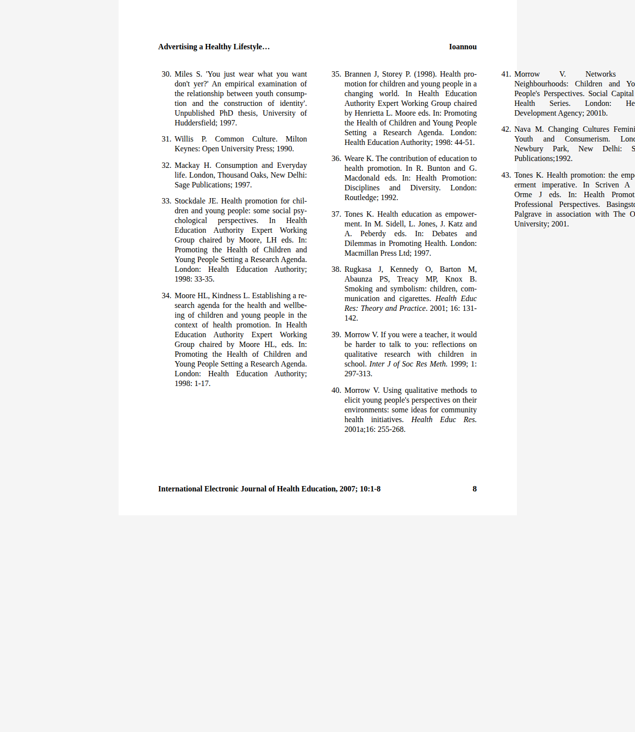Advertising a Healthy Lifestyle… Ioannou
30 Miles S. 'You just wear what you want don't yer?' An empirical examination of the relationship between youth consumption and the construction of identity'. Unpublished PhD thesis, University of Huddersfield; 1997.
31 Willis P. Common Culture. Milton Keynes: Open University Press; 1990.
32 Mackay H. Consumption and Everyday life. London, Thousand Oaks, New Delhi: Sage Publications; 1997.
33 Stockdale JE. Health promotion for children and young people: some social psychological perspectives. In Health Education Authority Expert Working Group chaired by Moore, LH eds. In: Promoting the Health of Children and Young People Setting a Research Agenda. London: Health Education Authority; 1998: 33-35.
34 Moore HL, Kindness L. Establishing a research agenda for the health and wellbeing of children and young people in the context of health promotion. In Health Education Authority Expert Working Group chaired by Moore HL, eds. In: Promoting the Health of Children and Young People Setting a Research Agenda. London: Health Education Authority; 1998: 1-17.
35 Brannen J, Storey P. (1998). Health promotion for children and young people in a changing world. In Health Education Authority Expert Working Group chaired by Henrietta L. Moore eds. In: Promoting the Health of Children and Young People Setting a Research Agenda. London: Health Education Authority; 1998: 44-51.
36 Weare K. The contribution of education to health promotion. In R. Bunton and G. Macdonald eds. In: Health Promotion: Disciplines and Diversity. London: Routledge; 1992.
37 Tones K. Health education as empowerment. In M. Sidell, L. Jones, J. Katz and A. Peberdy eds. In: Debates and Dilemmas in Promoting Health. London: Macmillan Press Ltd; 1997.
38 Rugkasa J, Kennedy O, Barton M, Abaunza PS, Treacy MP, Knox B. Smoking and symbolism: children, communication and cigarettes. Health Educ Res: Theory and Practice. 2001; 16: 131-142.
39 Morrow V. If you were a teacher, it would be harder to talk to you: reflections on qualitative research with children in school. Inter J of Soc Res Meth. 1999; 1: 297-313.
40 Morrow V. Using qualitative methods to elicit young people's perspectives on their environments: some ideas for community health initiatives. Health Educ Res. 2001a;16: 255-268.
41 Morrow V. Networks and Neighbourhoods: Children and Young People's Perspectives. Social Capital for Health Series. London: Health Development Agency; 2001b.
42 Nava M. Changing Cultures Feminism, Youth and Consumerism. London, Newbury Park, New Delhi: Sage Publications;1992.
43 Tones K. Health promotion: the empowerment imperative. In Scriven A and Orme J eds. In: Health Promotion: Professional Perspectives. Basingstoke: Palgrave in association with The Open University; 2001.
International Electronic Journal of Health Education, 2007; 10:1-8 8